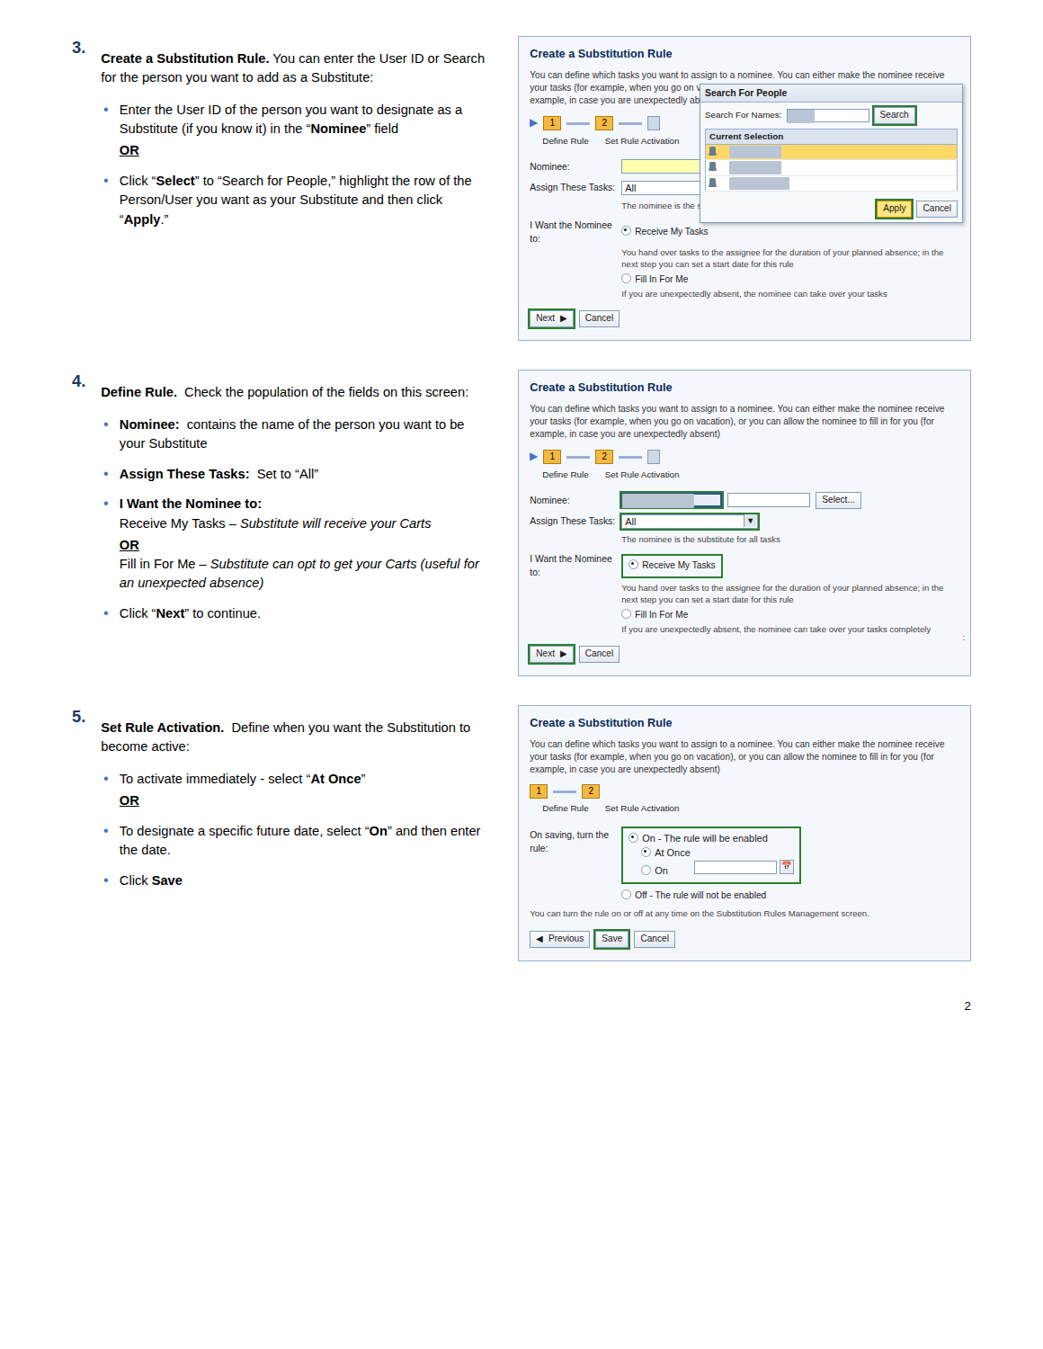Create a Substitution Rule. You can enter the User ID or Search for the person you want to add as a Substitute:
Enter the User ID of the person you want to designate as a Substitute (if you know it) in the “Nominee” field OR
Click “Select” to “Search for People,” highlight the row of the Person/User you want as your Substitute and then click “Apply.”
Create a Substitution Rule
You can define which tasks you want to assign to a nominee. You can either make the nominee receive your tasks (for example, when you go on vacation), or you can allow the nominee to fill in for you (for example, in case you are unexpectedly absent)
▶ 1 2
Define Rule Set Rule Activation
Nominee: Select...
Assign These Tasks: All
The nominee is the substitute for all tasks
I Want the Nominee to: Receive My Tasks
You hand over tasks to the assignee for the duration of your planned absence; in the next step you can set a start date for this rule
Fill In For Me
If you are unexpectedly absent, the nominee can take over your tasks
Next ▶ Cancel
Search For People
Search For Names: name Search
Current Selection
| | Kevin, Steele |
| | Anita, Weeks |
| | Weeks, Lincoln |
Apply Cancel
Define Rule. Check the population of the fields on this screen:
Nominee: contains the name of the person you want to be your Substitute
Assign These Tasks: Set to “All”
I Want the Nominee to:
Receive My Tasks – Substitute will receive your Carts OR Fill in For Me – Substitute can opt to get your Carts (useful for an unexpected absence)
Click “Next” to continue.
Create a Substitution Rule
You can define which tasks you want to assign to a nominee. You can either make the nominee receive your tasks (for example, when you go on vacation), or you can allow the nominee to fill in for you (for example, in case you are unexpectedly absent)
▶ 1 2
Define Rule Set Rule Activation
Nominee: Weeks, Lincoln Select...
Assign These Tasks: All
The nominee is the substitute for all tasks
I Want the Nominee to: Receive My Tasks
You hand over tasks to the assignee for the duration of your planned absence; in the next step you can set a start date for this rule
Fill In For Me
If you are unexpectedly absent, the nominee can take over your tasks completely
Next ▶ Cancel
:
Set Rule Activation. Define when you want the Substitution to become active:
To activate immediately - select “At Once” OR
To designate a specific future date, select “On” and then enter the date.
Click Save
Create a Substitution Rule
You can define which tasks you want to assign to a nominee. You can either make the nominee receive your tasks (for example, when you go on vacation), or you can allow the nominee to fill in for you (for example, in case you are unexpectedly absent)
1 2
Define Rule Set Rule Activation
On saving, turn the rule:
On - The rule will be enabled
At Once
On 📅
Off - The rule will not be enabled
You can turn the rule on or off at any time on the Substitution Rules Management screen.
◀ Previous Save Cancel
2